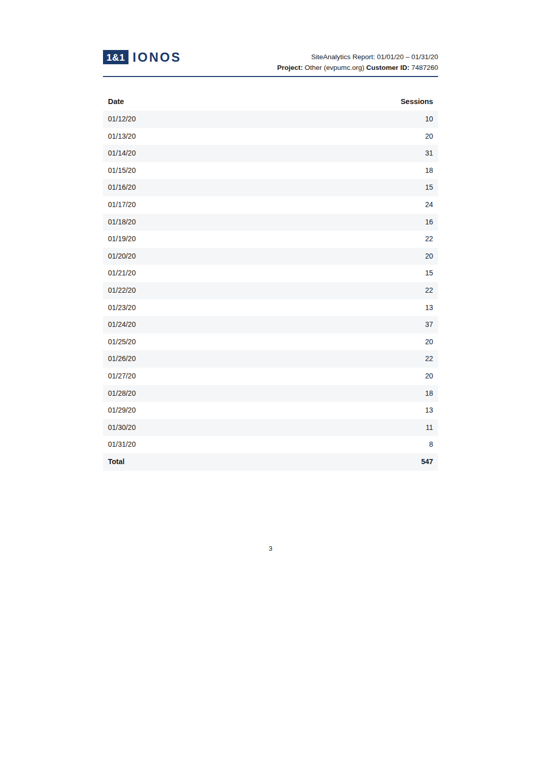1&1 IONOS
SiteAnalytics Report: 01/01/20 – 01/31/20
Project: Other (evpumc.org) Customer ID: 7487260
| Date | Sessions |
| --- | --- |
| 01/12/20 | 10 |
| 01/13/20 | 20 |
| 01/14/20 | 31 |
| 01/15/20 | 18 |
| 01/16/20 | 15 |
| 01/17/20 | 24 |
| 01/18/20 | 16 |
| 01/19/20 | 22 |
| 01/20/20 | 20 |
| 01/21/20 | 15 |
| 01/22/20 | 22 |
| 01/23/20 | 13 |
| 01/24/20 | 37 |
| 01/25/20 | 20 |
| 01/26/20 | 22 |
| 01/27/20 | 20 |
| 01/28/20 | 18 |
| 01/29/20 | 13 |
| 01/30/20 | 11 |
| 01/31/20 | 8 |
| Total | 547 |
3